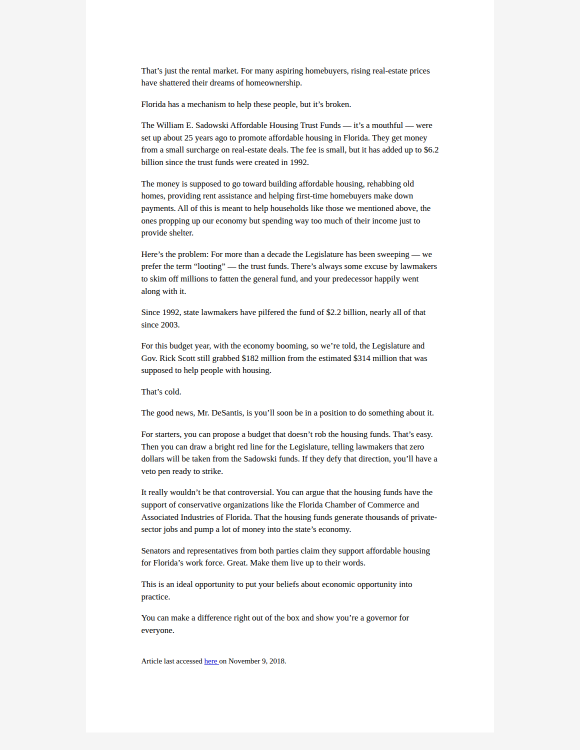That’s just the rental market. For many aspiring homebuyers, rising real-estate prices have shattered their dreams of homeownership.
Florida has a mechanism to help these people, but it’s broken.
The William E. Sadowski Affordable Housing Trust Funds — it’s a mouthful — were set up about 25 years ago to promote affordable housing in Florida. They get money from a small surcharge on real-estate deals. The fee is small, but it has added up to $6.2 billion since the trust funds were created in 1992.
The money is supposed to go toward building affordable housing, rehabbing old homes, providing rent assistance and helping first-time homebuyers make down payments. All of this is meant to help households like those we mentioned above, the ones propping up our economy but spending way too much of their income just to provide shelter.
Here’s the problem: For more than a decade the Legislature has been sweeping — we prefer the term “looting” — the trust funds. There’s always some excuse by lawmakers to skim off millions to fatten the general fund, and your predecessor happily went along with it.
Since 1992, state lawmakers have pilfered the fund of $2.2 billion, nearly all of that since 2003.
For this budget year, with the economy booming, so we’re told, the Legislature and Gov. Rick Scott still grabbed $182 million from the estimated $314 million that was supposed to help people with housing.
That’s cold.
The good news, Mr. DeSantis, is you’ll soon be in a position to do something about it.
For starters, you can propose a budget that doesn’t rob the housing funds. That’s easy. Then you can draw a bright red line for the Legislature, telling lawmakers that zero dollars will be taken from the Sadowski funds. If they defy that direction, you’ll have a veto pen ready to strike.
It really wouldn’t be that controversial. You can argue that the housing funds have the support of conservative organizations like the Florida Chamber of Commerce and Associated Industries of Florida. That the housing funds generate thousands of private-sector jobs and pump a lot of money into the state’s economy.
Senators and representatives from both parties claim they support affordable housing for Florida’s work force. Great. Make them live up to their words.
This is an ideal opportunity to put your beliefs about economic opportunity into practice.
You can make a difference right out of the box and show you’re a governor for everyone.
Article last accessed here on November 9, 2018.